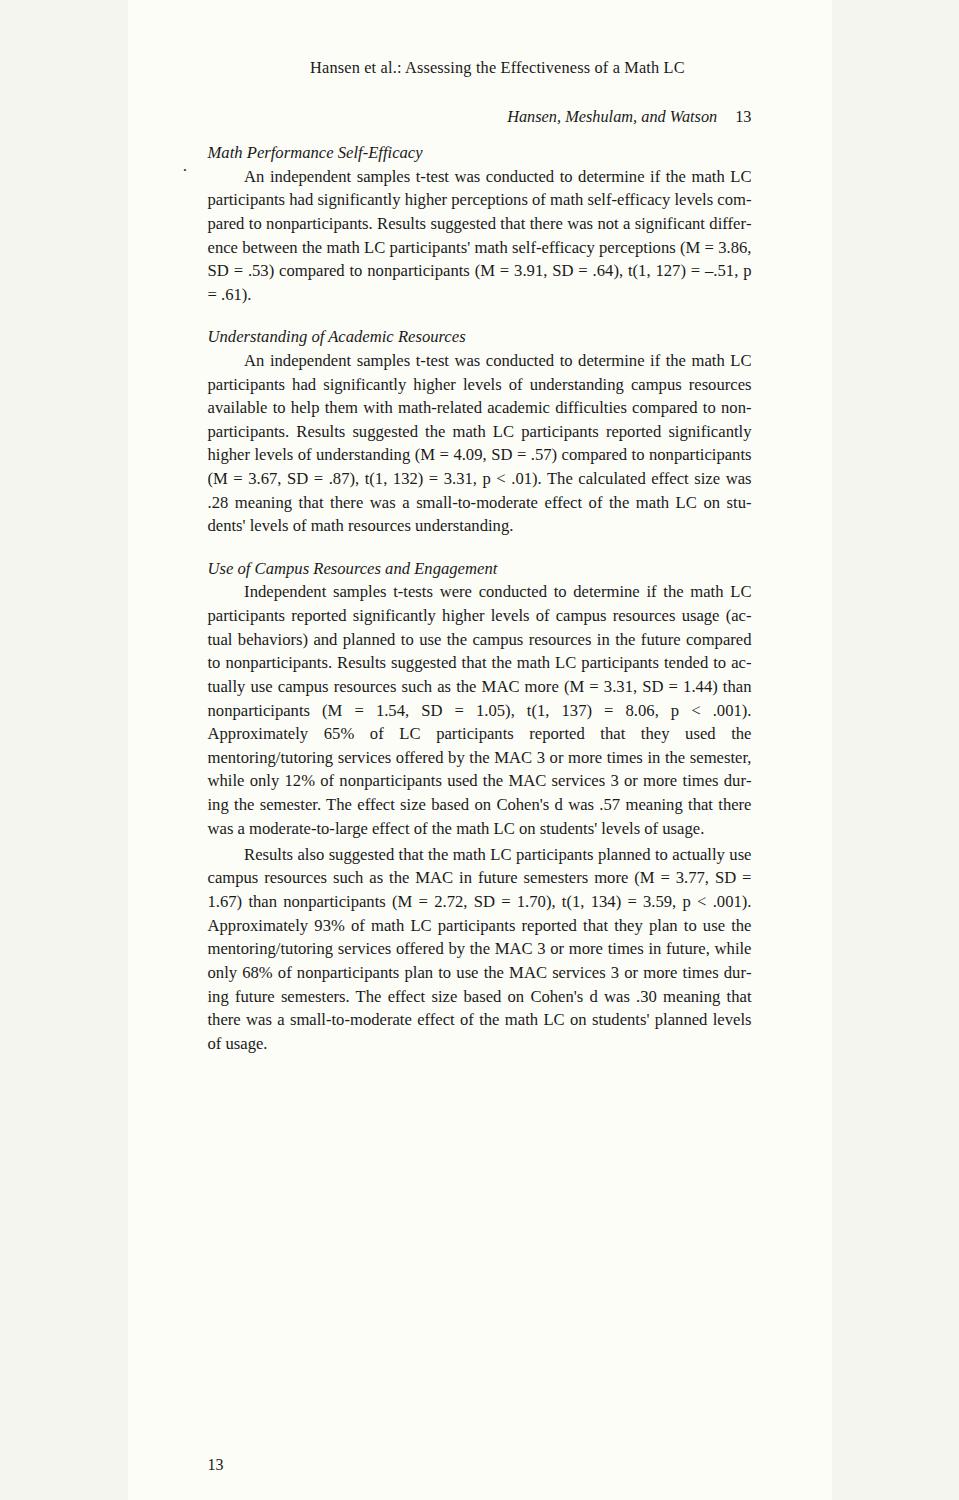Hansen et al.: Assessing the Effectiveness of a Math LC
Hansen, Meshulam, and Watson 13
·
Math Performance Self-Efficacy
An independent samples t-test was conducted to determine if the math LC participants had significantly higher perceptions of math self-efficacy levels compared to nonparticipants. Results suggested that there was not a significant difference between the math LC participants' math self-efficacy perceptions (M = 3.86, SD = .53) compared to nonparticipants (M = 3.91, SD = .64), t(1, 127) = –.51, p = .61).
Understanding of Academic Resources
An independent samples t-test was conducted to determine if the math LC participants had significantly higher levels of understanding campus resources available to help them with math-related academic difficulties compared to nonparticipants. Results suggested the math LC participants reported significantly higher levels of understanding (M = 4.09, SD = .57) compared to nonparticipants (M = 3.67, SD = .87), t(1, 132) = 3.31, p < .01). The calculated effect size was .28 meaning that there was a small-to-moderate effect of the math LC on students' levels of math resources understanding.
Use of Campus Resources and Engagement
Independent samples t-tests were conducted to determine if the math LC participants reported significantly higher levels of campus resources usage (actual behaviors) and planned to use the campus resources in the future compared to nonparticipants. Results suggested that the math LC participants tended to actually use campus resources such as the MAC more (M = 3.31, SD = 1.44) than nonparticipants (M = 1.54, SD = 1.05), t(1, 137) = 8.06, p < .001). Approximately 65% of LC participants reported that they used the mentoring/tutoring services offered by the MAC 3 or more times in the semester, while only 12% of nonparticipants used the MAC services 3 or more times during the semester. The effect size based on Cohen's d was .57 meaning that there was a moderate-to-large effect of the math LC on students' levels of usage.
Results also suggested that the math LC participants planned to actually use campus resources such as the MAC in future semesters more (M = 3.77, SD = 1.67) than nonparticipants (M = 2.72, SD = 1.70), t(1, 134) = 3.59, p < .001). Approximately 93% of math LC participants reported that they plan to use the mentoring/tutoring services offered by the MAC 3 or more times in future, while only 68% of nonparticipants plan to use the MAC services 3 or more times during future semesters. The effect size based on Cohen's d was .30 meaning that there was a small-to-moderate effect of the math LC on students' planned levels of usage.
13